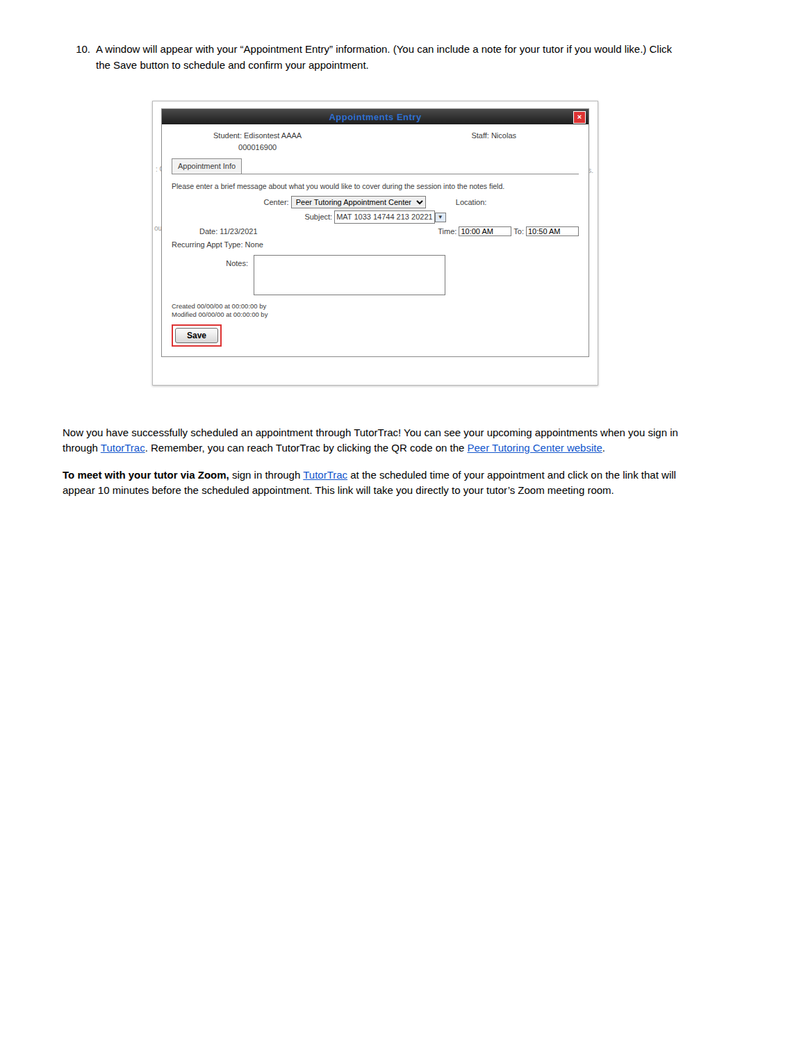A window will appear with your “Appointment Entry” information. (You can include a note for your tutor if you would like.) Click the Save button to schedule and confirm your appointment.
: G ou s.
Appointments Entry ×
Student: Edisontest AAAA
000016900
Staff: Nicolas
Appointment Info
Please enter a brief message about what you would like to cover during the session into the notes field.
Center: Peer Tutoring Appointment Center Location:
Subject: MAT 1033 14744 213 20221▼
Date: 11/23/2021 Time: To:
Recurring Appt Type: None
Notes:
Created 00/00/00 at 00:00:00 by
Modified 00/00/00 at 00:00:00 by
Save
Now you have successfully scheduled an appointment through TutorTrac! You can see your upcoming appointments when you sign in through TutorTrac. Remember, you can reach TutorTrac by clicking the QR code on the Peer Tutoring Center website.
To meet with your tutor via Zoom, sign in through TutorTrac at the scheduled time of your appointment and click on the link that will appear 10 minutes before the scheduled appointment. This link will take you directly to your tutor’s Zoom meeting room.